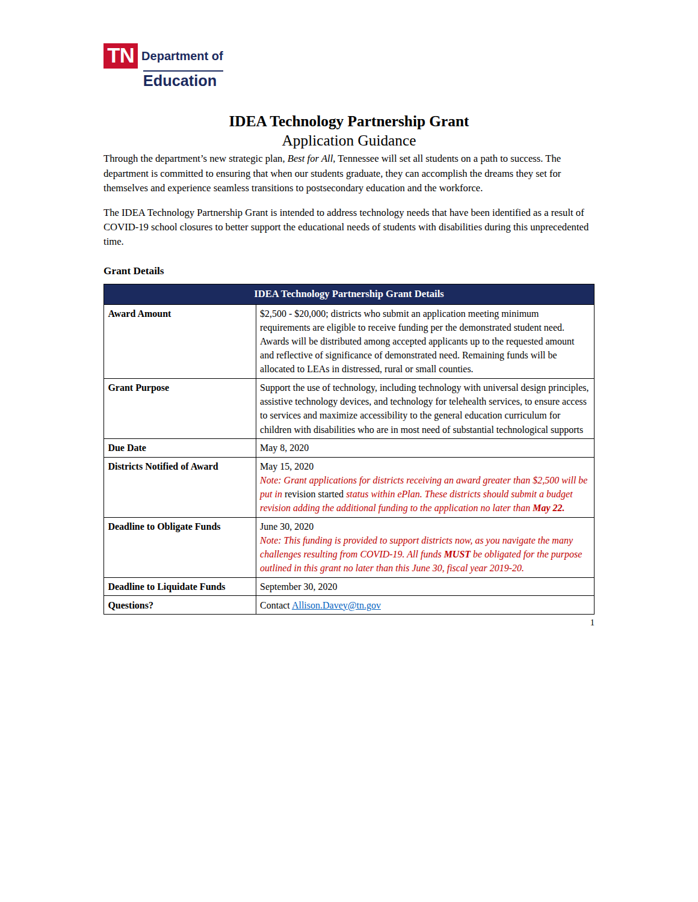TN Department of
Education
IDEA Technology Partnership Grant Application Guidance
Through the department’s new strategic plan, Best for All, Tennessee will set all students on a path to success. The department is committed to ensuring that when our students graduate, they can accomplish the dreams they set for themselves and experience seamless transitions to postsecondary education and the workforce.
The IDEA Technology Partnership Grant is intended to address technology needs that have been identified as a result of COVID-19 school closures to better support the educational needs of students with disabilities during this unprecedented time.
Grant Details
IDEA Technology Partnership Grant Details
| Award Amount | $2,500 - $20,000; districts who submit an application meeting minimum requirements are eligible to receive funding per the demonstrated student need. Awards will be distributed among accepted applicants up to the requested amount and reflective of significance of demonstrated need. Remaining funds will be allocated to LEAs in distressed, rural or small counties. |
| Grant Purpose | Support the use of technology, including technology with universal design principles, assistive technology devices, and technology for telehealth services, to ensure access to services and maximize accessibility to the general education curriculum for children with disabilities who are in most need of substantial technological supports |
| Due Date | May 8, 2020 |
| Districts Notified of Award | May 15, 2020 Note: Grant applications for districts receiving an award greater than $2,500 will be put in revision started status within ePlan. These districts should submit a budget revision adding the additional funding to the application no later than May 22. |
| Deadline to Obligate Funds | June 30, 2020 Note: This funding is provided to support districts now, as you navigate the many challenges resulting from COVID-19. All funds MUST be obligated for the purpose outlined in this grant no later than this June 30, fiscal year 2019-20. |
| Deadline to Liquidate Funds | September 30, 2020 |
| Questions? | Contact Allison.Davey@tn.gov |
1